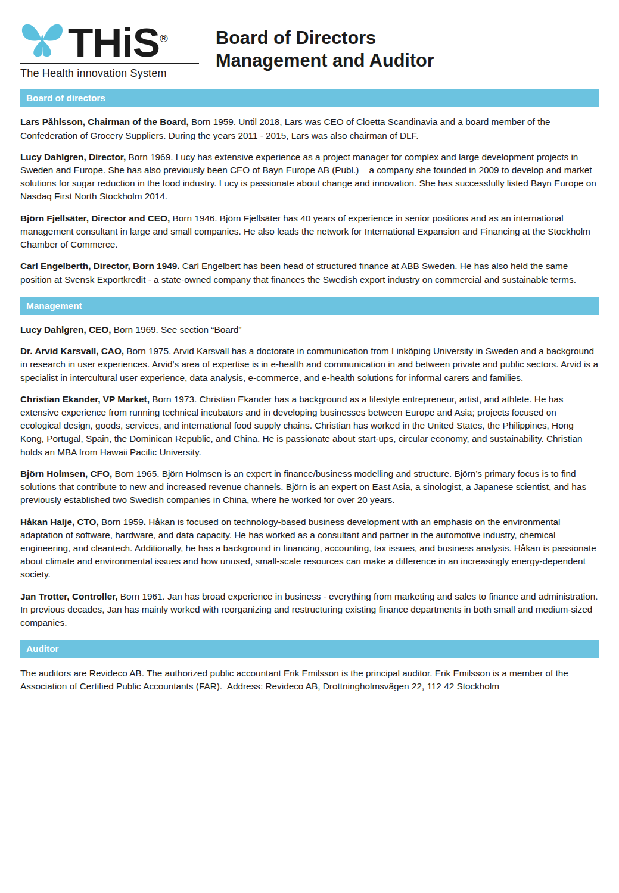THiS®
The Health innovation System
Board of Directors
Management and Auditor
Board of directors
Lars Påhlsson, Chairman of the Board, Born 1959. Until 2018, Lars was CEO of Cloetta Scandinavia and a board member of the Confederation of Grocery Suppliers. During the years 2011 - 2015, Lars was also chairman of DLF.
Lucy Dahlgren, Director, Born 1969. Lucy has extensive experience as a project manager for complex and large development projects in Sweden and Europe. She has also previously been CEO of Bayn Europe AB (Publ.) – a company she founded in 2009 to develop and market solutions for sugar reduction in the food industry. Lucy is passionate about change and innovation. She has successfully listed Bayn Europe on Nasdaq First North Stockholm 2014.
Björn Fjellsäter, Director and CEO, Born 1946. Björn Fjellsäter has 40 years of experience in senior positions and as an international management consultant in large and small companies. He also leads the network for International Expansion and Financing at the Stockholm Chamber of Commerce.
Carl Engelberth, Director, Born 1949. Carl Engelbert has been head of structured finance at ABB Sweden. He has also held the same position at Svensk Exportkredit - a state-owned company that finances the Swedish export industry on commercial and sustainable terms.
Management
Lucy Dahlgren, CEO, Born 1969. See section “Board”
Dr. Arvid Karsvall, CAO, Born 1975. Arvid Karsvall has a doctorate in communication from Linköping University in Sweden and a background in research in user experiences. Arvid's area of expertise is in e-health and communication in and between private and public sectors. Arvid is a specialist in intercultural user experience, data analysis, e-commerce, and e-health solutions for informal carers and families.
Christian Ekander, VP Market, Born 1973. Christian Ekander has a background as a lifestyle entrepreneur, artist, and athlete. He has extensive experience from running technical incubators and in developing businesses between Europe and Asia; projects focused on ecological design, goods, services, and international food supply chains. Christian has worked in the United States, the Philippines, Hong Kong, Portugal, Spain, the Dominican Republic, and China. He is passionate about start-ups, circular economy, and sustainability. Christian holds an MBA from Hawaii Pacific University.
Björn Holmsen, CFO, Born 1965. Björn Holmsen is an expert in finance/business modelling and structure. Björn’s primary focus is to find solutions that contribute to new and increased revenue channels. Björn is an expert on East Asia, a sinologist, a Japanese scientist, and has previously established two Swedish companies in China, where he worked for over 20 years.
Håkan Halje, CTO, Born 1959. Håkan is focused on technology-based business development with an emphasis on the environmental adaptation of software, hardware, and data capacity. He has worked as a consultant and partner in the automotive industry, chemical engineering, and cleantech. Additionally, he has a background in financing, accounting, tax issues, and business analysis. Håkan is passionate about climate and environmental issues and how unused, small-scale resources can make a difference in an increasingly energy-dependent society.
Jan Trotter, Controller, Born 1961. Jan has broad experience in business - everything from marketing and sales to finance and administration. In previous decades, Jan has mainly worked with reorganizing and restructuring existing finance departments in both small and medium-sized companies.
Auditor
The auditors are Revideco AB. The authorized public accountant Erik Emilsson is the principal auditor. Erik Emilsson is a member of the Association of Certified Public Accountants (FAR). Address: Revideco AB, Drottningholmsvägen 22, 112 42 Stockholm